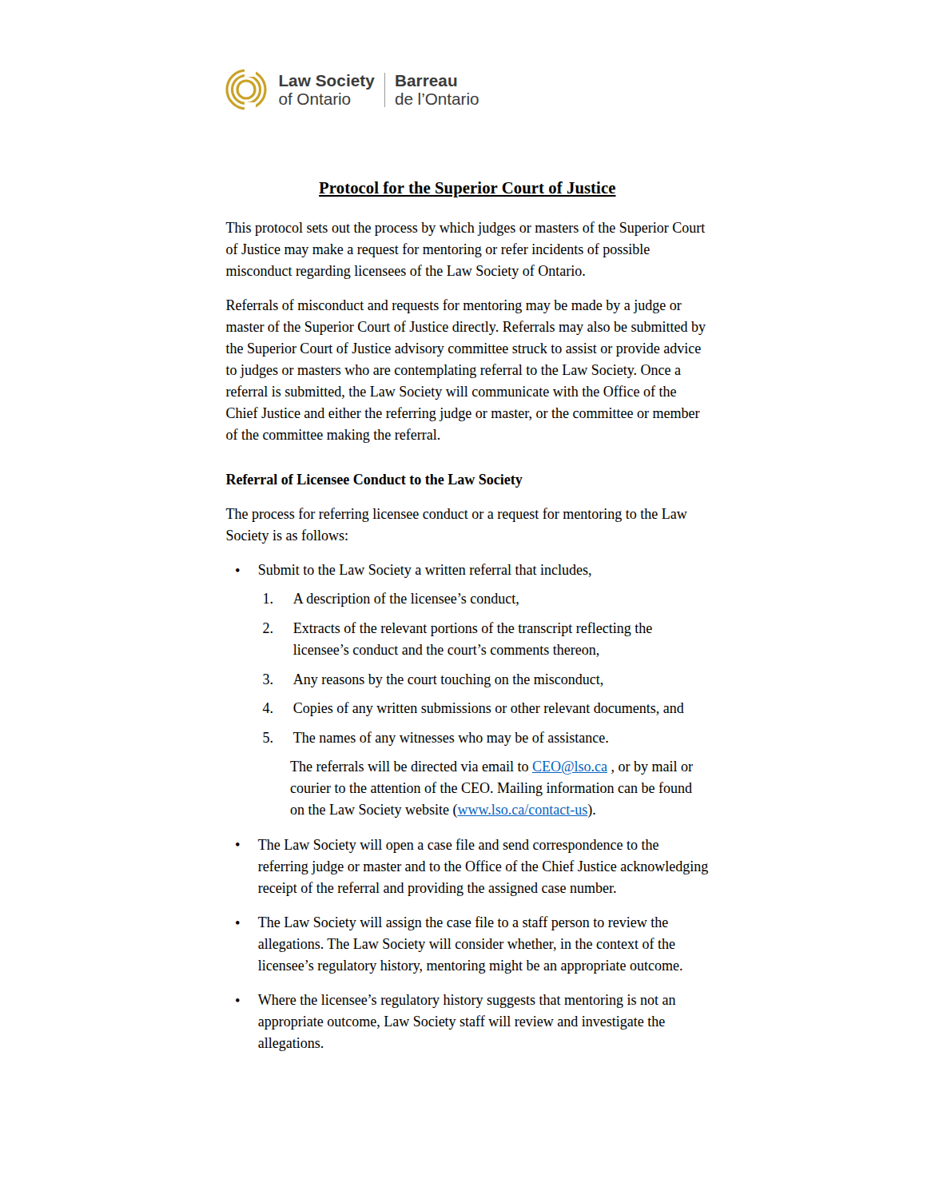Law Society of Ontario
Barreau de l’Ontario
Protocol for the Superior Court of Justice
This protocol sets out the process by which judges or masters of the Superior Court of Justice may make a request for mentoring or refer incidents of possible misconduct regarding licensees of the Law Society of Ontario.
Referrals of misconduct and requests for mentoring may be made by a judge or master of the Superior Court of Justice directly. Referrals may also be submitted by the Superior Court of Justice advisory committee struck to assist or provide advice to judges or masters who are contemplating referral to the Law Society. Once a referral is submitted, the Law Society will communicate with the Office of the Chief Justice and either the referring judge or master, or the committee or member of the committee making the referral.
Referral of Licensee Conduct to the Law Society
The process for referring licensee conduct or a request for mentoring to the Law Society is as follows:
Submit to the Law Society a written referral that includes,
A description of the licensee’s conduct,
Extracts of the relevant portions of the transcript reflecting the licensee’s conduct and the court’s comments thereon,
Any reasons by the court touching on the misconduct,
Copies of any written submissions or other relevant documents, and
The names of any witnesses who may be of assistance.
The referrals will be directed via email to CEO@lso.ca , or by mail or courier to the attention of the CEO. Mailing information can be found on the Law Society website (www.lso.ca/contact-us).
The Law Society will open a case file and send correspondence to the referring judge or master and to the Office of the Chief Justice acknowledging receipt of the referral and providing the assigned case number.
The Law Society will assign the case file to a staff person to review the allegations. The Law Society will consider whether, in the context of the licensee’s regulatory history, mentoring might be an appropriate outcome.
Where the licensee’s regulatory history suggests that mentoring is not an appropriate outcome, Law Society staff will review and investigate the allegations.